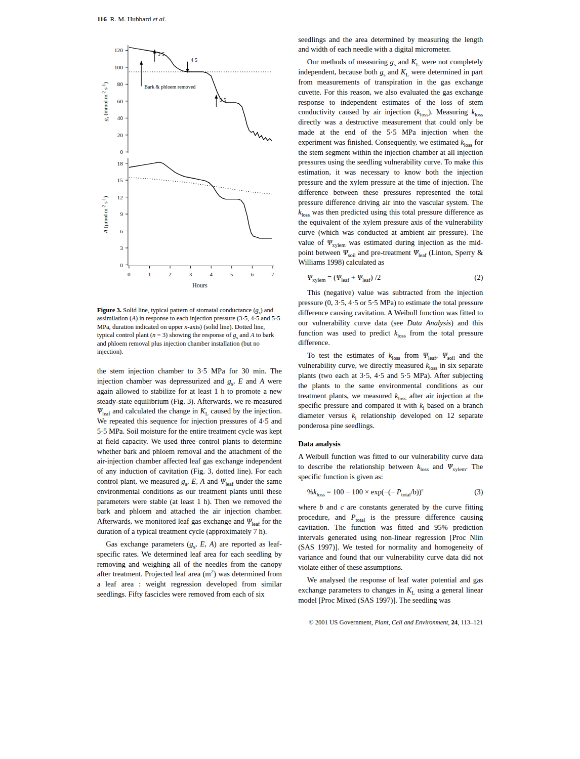116 R. M. Hubbard et al.
120 100 80 60 40 20 0 gs (mmol m-2 s-1) 3·5 4·5 5·5 Bark & phloem removed 18 15 12 9 6 3 0 A (µmol m-2 s-1) 0 1 2 3 4 5 6 7 Hours
Figure 3. Solid line, typical pattern of stomatal conductance (gs) and assimilation (A) in response to each injection pressure (3·5, 4·5 and 5·5 MPa, duration indicated on upper x-axis) (solid line). Dotted line, typical control plant (n = 3) showing the response of gs and A to bark and phloem removal plus injection chamber installation (but no injection).
the stem injection chamber to 3·5 MPa for 30 min. The injection chamber was depressurized and gs, E and A were again allowed to stabilize for at least 1 h to promote a new steady-state equilibrium (Fig. 3). Afterwards, we re-measured Ψleaf and calculated the change in KL caused by the injection. We repeated this sequence for injection pressures of 4·5 and 5·5 MPa. Soil moisture for the entire treatment cycle was kept at field capacity. We used three control plants to determine whether bark and phloem removal and the attachment of the air-injection chamber affected leaf gas exchange independent of any induction of cavitation (Fig. 3, dotted line). For each control plant, we measured gs, E, A and Ψleaf under the same environmental conditions as our treatment plants until these parameters were stable (at least 1 h). Then we removed the bark and phloem and attached the air injection chamber. Afterwards, we monitored leaf gas exchange and Ψleaf for the duration of a typical treatment cycle (approximately 7 h).
Gas exchange parameters (gs, E, A) are reported as leaf-specific rates. We determined leaf area for each seedling by removing and weighing all of the needles from the canopy after treatment. Projected leaf area (m2) was determined from a leaf area : weight regression developed from similar seedlings. Fifty fascicles were removed from each of six
seedlings and the area determined by measuring the length and width of each needle with a digital micrometer.
Our methods of measuring gs and KL were not completely independent, because both gs and KL were determined in part from measurements of transpiration in the gas exchange cuvette. For this reason, we also evaluated the gas exchange response to independent estimates of the loss of stem conductivity caused by air injection (kloss). Measuring kloss directly was a destructive measurement that could only be made at the end of the 5·5 MPa injection when the experiment was finished. Consequently, we estimated kloss for the stem segment within the injection chamber at all injection pressures using the seedling vulnerability curve. To make this estimation, it was necessary to know both the injection pressure and the xylem pressure at the time of injection. The difference between these pressures represented the total pressure difference driving air into the vascular system. The kloss was then predicted using this total pressure difference as the equivalent of the xylem pressure axis of the vulnerability curve (which was conducted at ambient air pressure). The value of Ψxylem was estimated during injection as the mid-point between Ψsoil and pre-treatment Ψleaf (Linton, Sperry & Williams 1998) calculated as
Ψxylem = (Ψleaf + Ψleaf) /2 (2)
This (negative) value was subtracted from the injection pressure (0, 3·5, 4·5 or 5·5 MPa) to estimate the total pressure difference causing cavitation. A Weibull function was fitted to our vulnerability curve data (see Data Analysis) and this function was used to predict kloss from the total pressure difference.
To test the estimates of kloss from Ψleaf, Ψsoil and the vulnerability curve, we directly measured kloss in six separate plants (two each at 3·5, 4·5 and 5·5 MPa). After subjecting the plants to the same environmental conditions as our treatment plants, we measured kloss after air injection at the specific pressure and compared it with ki based on a branch diameter versus ki relationship developed on 12 separate ponderosa pine seedlings.
Data analysis
A Weibull function was fitted to our vulnerability curve data to describe the relationship between kloss and Ψxylem. The specific function is given as:
%kloss = 100 − 100 × exp(−(− Ptotal/b))c (3)
where b and c are constants generated by the curve fitting procedure, and Ptotal is the pressure difference causing cavitation. The function was fitted and 95% prediction intervals generated using non-linear regression [Proc Nlin (SAS 1997)]. We tested for normality and homogeneity of variance and found that our vulnerability curve data did not violate either of these assumptions.
We analysed the response of leaf water potential and gas exchange parameters to changes in KL using a general linear model [Proc Mixed (SAS 1997)]. The seedling was
© 2001 US Government, Plant, Cell and Environment, 24, 113–121